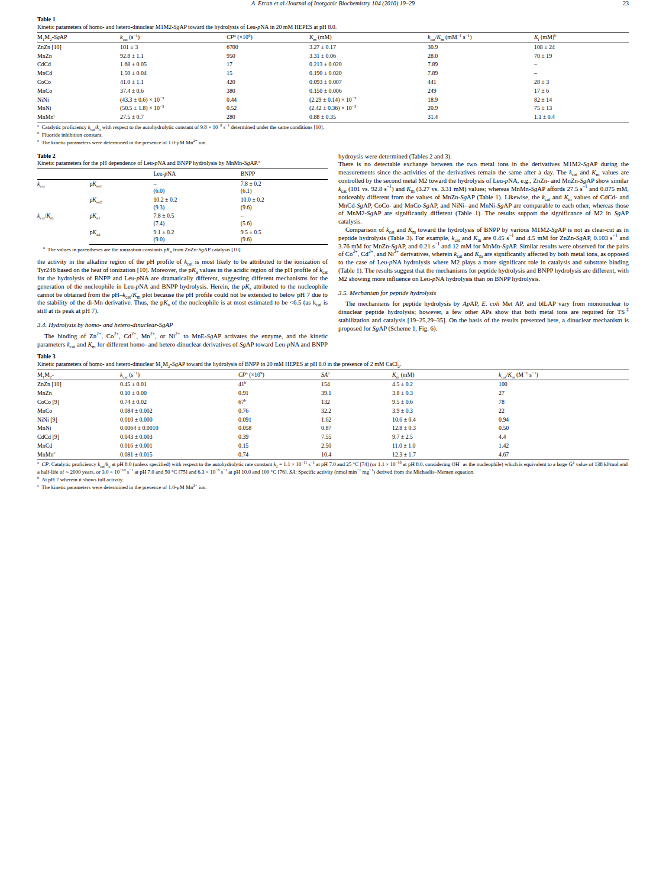A. Ercan et al./Journal of Inorganic Biochemistry 104 (2010) 19–29 23
Table 1
Kinetic parameters of homo- and hetero-dinuclear M1M2-Sg AP toward the hydrolysis of Leu-p NA in 20 mM HEPES at pH 8.0.
| M 1 M 2 - Sg AP | k cat (s −1 ) | CP a (×10 6 ) | K m (mM) | k cat / K m (mM −1 s −1 ) | K i (mM) b |
| --- | --- | --- | --- | --- | --- |
| ZnZn [10] | 101 ± 3 | 6700 | 3.27 ± 0.17 | 30.9 | 108 ± 24 |
| MnZn | 92.8 ± 1.1 | 950 | 3.31 ± 0.06 | 28.0 | 70 ± 19 |
| CdCd | 1.68 ± 0.05 | 17 | 0.213 ± 0.020 | 7.89 | – |
| MnCd | 1.50 ± 0.04 | 15 | 0.190 ± 0.020 | 7.89 | – |
| CoCo | 41.0 ± 1.1 | 420 | 0.093 ± 0.007 | 441 | 28 ± 3 |
| MnCo | 37.4 ± 0.6 | 380 | 0.150 ± 0.006 | 249 | 17 ± 6 |
| NiNi | (43.3 ± 0.6) × 10 −3 | 0.44 | (2.29 ± 0.14) × 10 −3 | 18.9 | 82 ± 14 |
| MnNi | (50.5 ± 1.8) × 10 −3 | 0.52 | (2.42 ± 0.36) × 10 −3 | 20.9 | 75 ± 13 |
| MnMn c | 27.5 ± 0.7 | 280 | 0.88 ± 0.35 | 31.4 | 1.1 ± 0.4 |
a Catalytic proficiency kcat/ko with respect to the autohydrolytic constant of 9.8 × 10−8 s−1 determined under the same conditions [10].
b Fluoride inhibition constant.
c The kinetic parameters were determined in the presence of 1.0-μM Mn2+ ion.
Table 2
Kinetic parameters for the pH dependence of Leu-p NA and BNPP hydrolysis by MnMn-Sg AP.a
| | | Leu- p NA | BNPP |
| --- | --- | --- | --- |
| k cat | p K es1 | – (6.0) | 7.8 ± 0.2 (6.1) |
| p K es2 | 10.2 ± 0.2 (9.3) | 10.0 ± 0.2 (9.6) |
| k cat / K m | p K e1 | 7.8 ± 0.5 (7.4) | – (5.6) |
| p K e2 | 9.1 ± 0.2 (9.0) | 9.5 ± 0.5 (9.6) |
a The values in parentheses are the ionization constants pKa from ZnZn-Sg AP catalysis [10].
the activity in the alkaline region of the pH profile of kcat is most likely to be attributed to the ionization of Tyr246 based on the heat of ionization [10]. Moreover, the pKa values in the acidic region of the pH profile of kcat for the hydrolysis of BNPP and Leu-p NA are dramatically different, suggesting different mechanisms for the generation of the nucleophile in Leu-p NA and BNPP hydrolysis. Herein, the pKa attributed to the nucleophile cannot be obtained from the pH–kcat/Km plot because the pH profile could not be extended to below pH 7 due to the stability of the di-Mn derivative. Thus, the pKa of the nucleophile is at most estimated to be <6.5 (as kcat is still at its peak at pH 7).
3.4. Hydrolysis by homo- and hetero-dinuclear-Sg AP
The binding of Zn2+, Co2+, Cd2+, Mn2+, or Ni2+ to MnE-Sg AP activates the enzyme, and the kinetic parameters kcat and Km for different homo- and hetero-dinuclear derivatives of Sg AP toward Leu-p NA and BNPP hydroysis were determined (Tables 2 and 3).
There is no detectable exchange between the two metal ions in the derivatives M1M2-Sg AP during the measurements since the activities of the derivatives remain the same after a day. The kcat and Km values are controlled by the second metal M2 toward the hydrolysis of Leu-p NA, e.g., ZnZn- and MnZn-Sg AP show similar kcat (101 vs. 92.8 s−1) and Km (3.27 vs. 3.31 mM) values; whereas MnMn-Sg AP affords 27.5 s−1 and 0.875 mM, noticeably different from the values of MnZn-Sg AP (Table 1). Likewise, the kcat and Km values of CdCd- and MnCd-Sg AP, CoCo- and MnCo-Sg AP, and NiNi- and MnNi-Sg AP are comparable to each other, whereas those of MnM2-Sg AP are significantly different (Table 1). The results support the significance of M2 in Sg AP catalysis.
Comparison of kcat and Km toward the hydrolysis of BNPP by various M1M2-Sg AP is not as clear-cut as in peptide hydrolysis (Table 3). For example, kcat and Km are 0.45 s−1 and 4.5 mM for ZnZn-Sg AP, 0.103 s−1 and 3.76 mM for MnZn-Sg AP, and 0.21 s−1 and 12 mM for MnMn-Sg AP. Similar results were observed for the pairs of Co2+, Cd2+, and Ni2+ derivatives, wherein kcat and Km are significantly affected by both metal ions, as opposed to the case of Leu-p NA hydrolysis where M2 plays a more significant role in catalysis and substrate binding (Table 1). The results suggest that the mechanisms for peptide hydrolysis and BNPP hydrolysis are different, with M2 showing more influence on Leu-p NA hydrolysis than on BNPP hydrolysis.
3.5. Mechanism for peptide hydrolysis
The mechanisms for peptide hydrolysis by Ap AP, E. coli Met AP, and blLAP vary from mononuclear to dinuclear peptide hydrolysis; however, a few other APs show that both metal ions are required for TS‡ stabilization and catalysis [19–25,29–35]. On the basis of the results presented here, a dinuclear mechanism is proposed for Sg AP (Scheme 1, Fig. 6).
Table 3
Kinetic parameters of homo- and hetero-dinuclear M1M2-Sg AP toward the hydrolysis of BNPP in 20 mM HEPES at pH 8.0 in the presence of 2 mM CaCl2.
| M 1 M 2 - | k cat (s −1 ) | CP a (×10 9 ) | SA a | K m (mM) | k cat / K m (M −1 s −1 ) |
| --- | --- | --- | --- | --- | --- |
| ZnZn [10] | 0.45 ± 0.01 | 41 b | 154 | 4.5 ± 0.2 | 100 |
| MnZn | 0.10 ± 0.00 | 0.91 | 39.1 | 3.8 ± 0.3 | 27 |
| CoCo [9] | 0.74 ± 0.02 | 67 b | 132 | 9.5 ± 0.6 | 78 |
| MnCo | 0.084 ± 0.002 | 0.76 | 32.2 | 3.9 ± 0.3 | 22 |
| NiNi [9] | 0.010 ± 0.000 | 0.091 | 1.62 | 10.6 ± 0.4 | 0.94 |
| MnNi | 0.0064 ± 0.0010 | 0.058 | 0.87 | 12.8 ± 0.3 | 0.50 |
| CdCd [9] | 0.043 ± 0.003 | 0.39 | 7.55 | 9.7 ± 2.5 | 4.4 |
| MnCd | 0.016 ± 0.001 | 0.15 | 2.50 | 11.0 ± 1.0 | 1.42 |
| MnMn c | 0.081 ± 0.015 | 0.74 | 10.4 | 12.3 ± 1.7 | 4.67 |
a CP: Catalytic proficiency kcat/ko at pH 8.0 (unless specified) with respect to the autohydrolytic rate constant k1 = 1.1 × 10−11 s−1 at pH 7.0 and 25 °C [74] (or 1.1 × 10−10 at pH 8.0, considering OH− as the nucleophile) which is equivalent to a large G‡ value of 138 kJ/mol and a half-life of ∼2000 years, or 3.0 × 10−10 s−1 at pH 7.0 and 50 °C [75] and 6.3 × 10−8 s−1 at pH 10.0 and 100 °C [76]. SA: Specific activity (nmol min−1 mg−1) derived from the Michaelis–Menten equation.
b At pH 7 wherein it shows full activity.
c The kinetic parameters were determined in the presence of 1.0-μM Mn2+ ion.